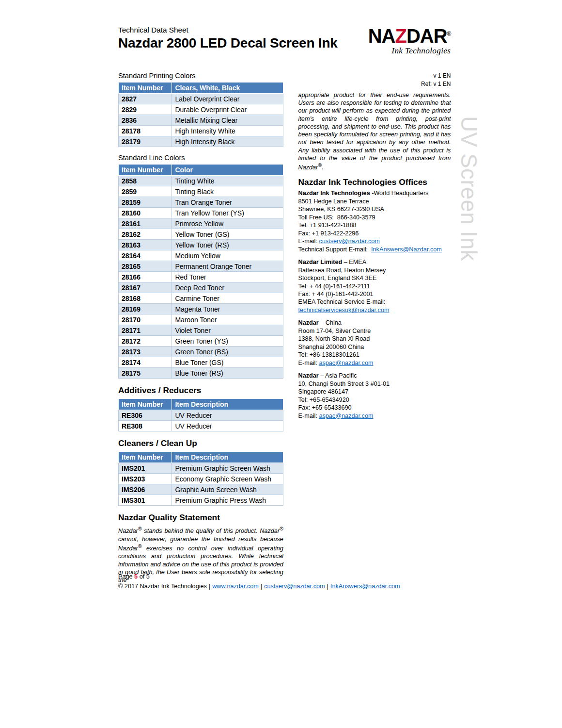Technical Data Sheet
Nazdar 2800 LED Decal Screen Ink
NAZDAR®
Ink Technologies
Standard Printing Colors
| Item Number | Clears, White, Black |
| --- | --- |
| 2827 | Label Overprint Clear |
| 2829 | Durable Overprint Clear |
| 2836 | Metallic Mixing Clear |
| 28178 | High Intensity White |
| 28179 | High Intensity Black |
Standard Line Colors
| Item Number | Color |
| --- | --- |
| 2858 | Tinting White |
| 2859 | Tinting Black |
| 28159 | Tran Orange Toner |
| 28160 | Tran Yellow Toner (YS) |
| 28161 | Primrose Yellow |
| 28162 | Yellow Toner (GS) |
| 28163 | Yellow Toner (RS) |
| 28164 | Medium Yellow |
| 28165 | Permanent Orange Toner |
| 28166 | Red Toner |
| 28167 | Deep Red Toner |
| 28168 | Carmine Toner |
| 28169 | Magenta Toner |
| 28170 | Maroon Toner |
| 28171 | Violet Toner |
| 28172 | Green Toner (YS) |
| 28173 | Green Toner (BS) |
| 28174 | Blue Toner (GS) |
| 28175 | Blue Toner (RS) |
Additives / Reducers
| Item Number | Item Description |
| --- | --- |
| RE306 | UV Reducer |
| RE308 | UV Reducer |
Cleaners / Clean Up
| Item Number | Item Description |
| --- | --- |
| IMS201 | Premium Graphic Screen Wash |
| IMS203 | Economy Graphic Screen Wash |
| IMS206 | Graphic Auto Screen Wash |
| IMS301 | Premium Graphic Press Wash |
Nazdar Quality Statement
Nazdar® stands behind the quality of this product. Nazdar® cannot, however, guarantee the finished results because Nazdar® exercises no control over individual operating conditions and production procedures. While technical information and advice on the use of this product is provided in good faith, the User bears sole responsibility for selecting the
v 1 EN
Ref: v 1 EN
appropriate product for their end-use requirements. Users are also responsible for testing to determine that our product will perform as expected during the printed item’s entire life-cycle from printing, post-print processing, and shipment to end-use. This product has been specially formulated for screen printing, and it has not been tested for application by any other method. Any liability associated with the use of this product is limited to the value of the product purchased from Nazdar®.
Nazdar Ink Technologies Offices
Nazdar Ink Technologies -World Headquarters
8501 Hedge Lane Terrace
Shawnee, KS 66227-3290 USA
Toll Free US: 866-340-3579
Tel: +1 913-422-1888
Fax: +1 913-422-2296
E-mail: custserv@nazdar.com
Technical Support E-mail: InkAnswers@Nazdar.com
Nazdar Limited – EMEA
Battersea Road, Heaton Mersey
Stockport, England SK4 3EE
Tel: + 44 (0)-161-442-2111
Fax: + 44 (0)-161-442-2001
EMEA Technical Service E-mail:
technicalservicesuk@nazdar.com
Nazdar – China
Room 17-04, Silver Centre
1388, North Shan Xi Road
Shanghai 200060 China
Tel: +86-13818301261
E-mail: aspac@nazdar.com
Nazdar – Asia Pacific
10, Changi South Street 3 #01-01
Singapore 486147
Tel: +65-65434920
Fax: +65-65433690
E-mail: aspac@nazdar.com
UV Screen Ink
Page 5 of 5
© 2017 Nazdar Ink Technologies|www.nazdar.com|custserv@nazdar.com|InkAnswers@nazdar.com